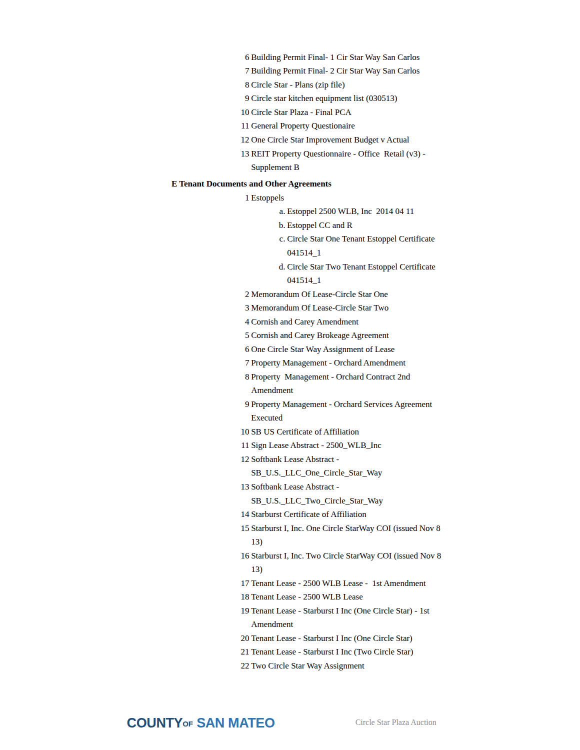6 Building Permit Final- 1 Cir Star Way San Carlos
7 Building Permit Final- 2 Cir Star Way San Carlos
8 Circle Star - Plans (zip file)
9 Circle star kitchen equipment list (030513)
10 Circle Star Plaza - Final PCA
11 General Property Questionaire
12 One Circle Star Improvement Budget v Actual
13 REIT Property Questionnaire - Office Retail (v3) - Supplement B
E Tenant Documents and Other Agreements
1 Estoppels
a. Estoppel 2500 WLB, Inc 2014 04 11
b. Estoppel CC and R
c. Circle Star One Tenant Estoppel Certificate 041514_1
d. Circle Star Two Tenant Estoppel Certificate 041514_1
2 Memorandum Of Lease-Circle Star One
3 Memorandum Of Lease-Circle Star Two
4 Cornish and Carey Amendment
5 Cornish and Carey Brokeage Agreement
6 One Circle Star Way Assignment of Lease
7 Property Management - Orchard Amendment
8 Property Management - Orchard Contract 2nd Amendment
9 Property Management - Orchard Services Agreement Executed
10 SB US Certificate of Affiliation
11 Sign Lease Abstract - 2500_WLB_Inc
12 Softbank Lease Abstract - SB_U.S._LLC_One_Circle_Star_Way
13 Softbank Lease Abstract - SB_U.S._LLC_Two_Circle_Star_Way
14 Starburst Certificate of Affiliation
15 Starburst I, Inc. One Circle StarWay COI (issued Nov 8 13)
16 Starburst I, Inc. Two Circle StarWay COI (issued Nov 8 13)
17 Tenant Lease - 2500 WLB Lease - 1st Amendment
18 Tenant Lease - 2500 WLB Lease
19 Tenant Lease - Starburst I Inc (One Circle Star) - 1st Amendment
20 Tenant Lease - Starburst I Inc (One Circle Star)
21 Tenant Lease - Starburst I Inc (Two Circle Star)
22 Two Circle Star Way Assignment
COUNTYOF SAN MATEO
Circle Star Plaza Auction